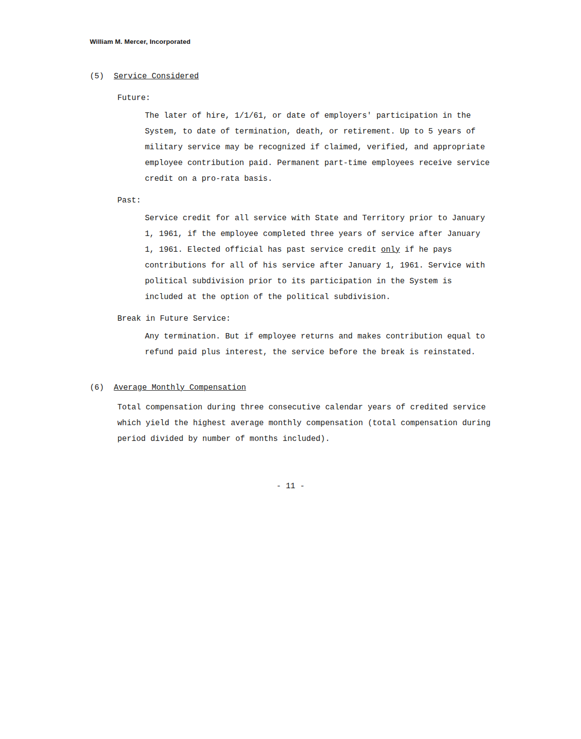William M. Mercer, Incorporated
(5)
Service Considered
Future:
The later of hire, 1/1/61, or date of employers' participation in the System, to date of termination, death, or retirement. Up to 5 years of military service may be recognized if claimed, verified, and appropriate employee contribution paid. Permanent part-time employees receive service credit on a pro-rata basis.
Past:
Service credit for all service with State and Territory prior to January 1, 1961, if the employee completed three years of service after January 1, 1961. Elected official has past service credit only if he pays contributions for all of his service after January 1, 1961. Service with political subdivision prior to its participation in the System is included at the option of the political subdivision.
Break in Future Service:
Any termination. But if employee returns and makes contribution equal to refund paid plus interest, the service before the break is reinstated.
(6)
Average Monthly Compensation
Total compensation during three consecutive calendar years of credited service which yield the highest average monthly compensation (total compensation during period divided by number of months included).
- 11 -